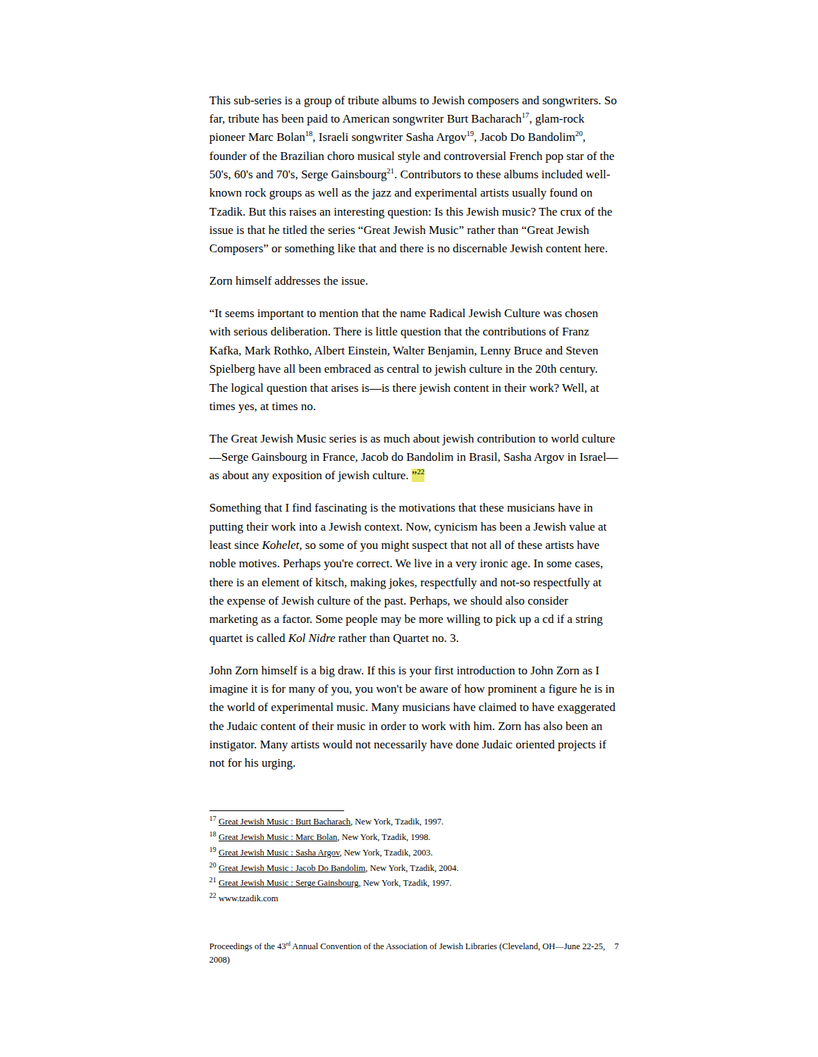This sub-series is a group of tribute albums to Jewish composers and songwriters. So far, tribute has been paid to American songwriter Burt Bacharach17, glam-rock pioneer Marc Bolan18, Israeli songwriter Sasha Argov19, Jacob Do Bandolim20, founder of the Brazilian choro musical style and controversial French pop star of the 50's, 60's and 70's, Serge Gainsbourg21. Contributors to these albums included well-known rock groups as well as the jazz and experimental artists usually found on Tzadik. But this raises an interesting question: Is this Jewish music? The crux of the issue is that he titled the series “Great Jewish Music” rather than “Great Jewish Composers” or something like that and there is no discernable Jewish content here.
Zorn himself addresses the issue.
“It seems important to mention that the name Radical Jewish Culture was chosen with serious deliberation. There is little question that the contributions of Franz Kafka, Mark Rothko, Albert Einstein, Walter Benjamin, Lenny Bruce and Steven Spielberg have all been embraced as central to jewish culture in the 20th century. The logical question that arises is—is there jewish content in their work? Well, at times yes, at times no.
The Great Jewish Music series is as much about jewish contribution to world culture—Serge Gainsbourg in France, Jacob do Bandolim in Brasil, Sasha Argov in Israel—as about any exposition of jewish culture. ”22
Something that I find fascinating is the motivations that these musicians have in putting their work into a Jewish context. Now, cynicism has been a Jewish value at least since Kohelet, so some of you might suspect that not all of these artists have noble motives. Perhaps you're correct. We live in a very ironic age. In some cases, there is an element of kitsch, making jokes, respectfully and not-so respectfully at the expense of Jewish culture of the past. Perhaps, we should also consider marketing as a factor. Some people may be more willing to pick up a cd if a string quartet is called Kol Nidre rather than Quartet no. 3.
John Zorn himself is a big draw. If this is your first introduction to John Zorn as I imagine it is for many of you, you won't be aware of how prominent a figure he is in the world of experimental music. Many musicians have claimed to have exaggerated the Judaic content of their music in order to work with him. Zorn has also been an instigator. Many artists would not necessarily have done Judaic oriented projects if not for his urging.
17 Great Jewish Music : Burt Bacharach, New York, Tzadik, 1997.
18 Great Jewish Music : Marc Bolan, New York, Tzadik, 1998.
19 Great Jewish Music : Sasha Argov, New York, Tzadik, 2003.
20 Great Jewish Music : Jacob Do Bandolim, New York, Tzadik, 2004.
21 Great Jewish Music : Serge Gainsbourg, New York, Tzadik, 1997.
22www.tzadik.com
Proceedings of the 43rd Annual Convention of the Association of Jewish Libraries (Cleveland, OH—June 22-25, 2008) 7